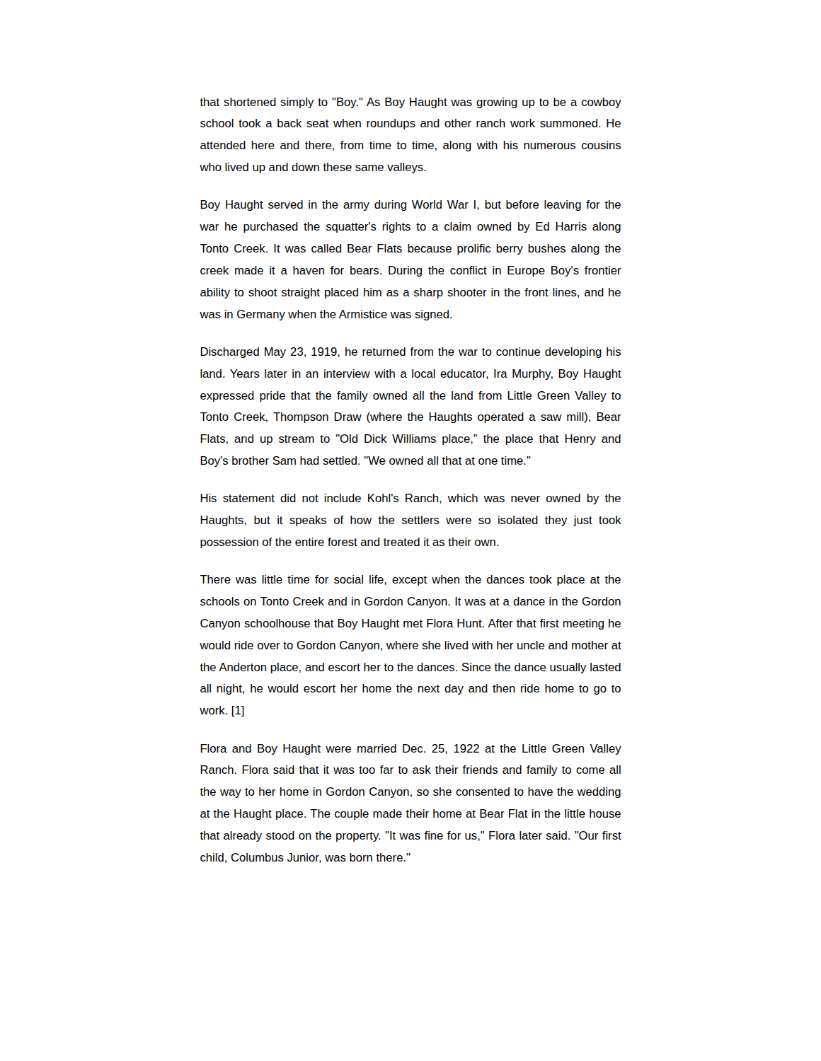that shortened simply to "Boy." As Boy Haught was growing up to be a cowboy school took a back seat when roundups and other ranch work summoned. He attended here and there, from time to time, along with his numerous cousins who lived up and down these same valleys.
Boy Haught served in the army during World War I, but before leaving for the war he purchased the squatter's rights to a claim owned by Ed Harris along Tonto Creek. It was called Bear Flats because prolific berry bushes along the creek made it a haven for bears. During the conflict in Europe Boy's frontier ability to shoot straight placed him as a sharp shooter in the front lines, and he was in Germany when the Armistice was signed.
Discharged May 23, 1919, he returned from the war to continue developing his land. Years later in an interview with a local educator, Ira Murphy, Boy Haught expressed pride that the family owned all the land from Little Green Valley to Tonto Creek, Thompson Draw (where the Haughts operated a saw mill), Bear Flats, and up stream to "Old Dick Williams place," the place that Henry and Boy's brother Sam had settled. "We owned all that at one time."
His statement did not include Kohl's Ranch, which was never owned by the Haughts, but it speaks of how the settlers were so isolated they just took possession of the entire forest and treated it as their own.
There was little time for social life, except when the dances took place at the schools on Tonto Creek and in Gordon Canyon. It was at a dance in the Gordon Canyon schoolhouse that Boy Haught met Flora Hunt. After that first meeting he would ride over to Gordon Canyon, where she lived with her uncle and mother at the Anderton place, and escort her to the dances. Since the dance usually lasted all night, he would escort her home the next day and then ride home to go to work. [1]
Flora and Boy Haught were married Dec. 25, 1922 at the Little Green Valley Ranch. Flora said that it was too far to ask their friends and family to come all the way to her home in Gordon Canyon, so she consented to have the wedding at the Haught place. The couple made their home at Bear Flat in the little house that already stood on the property. "It was fine for us," Flora later said. "Our first child, Columbus Junior, was born there."